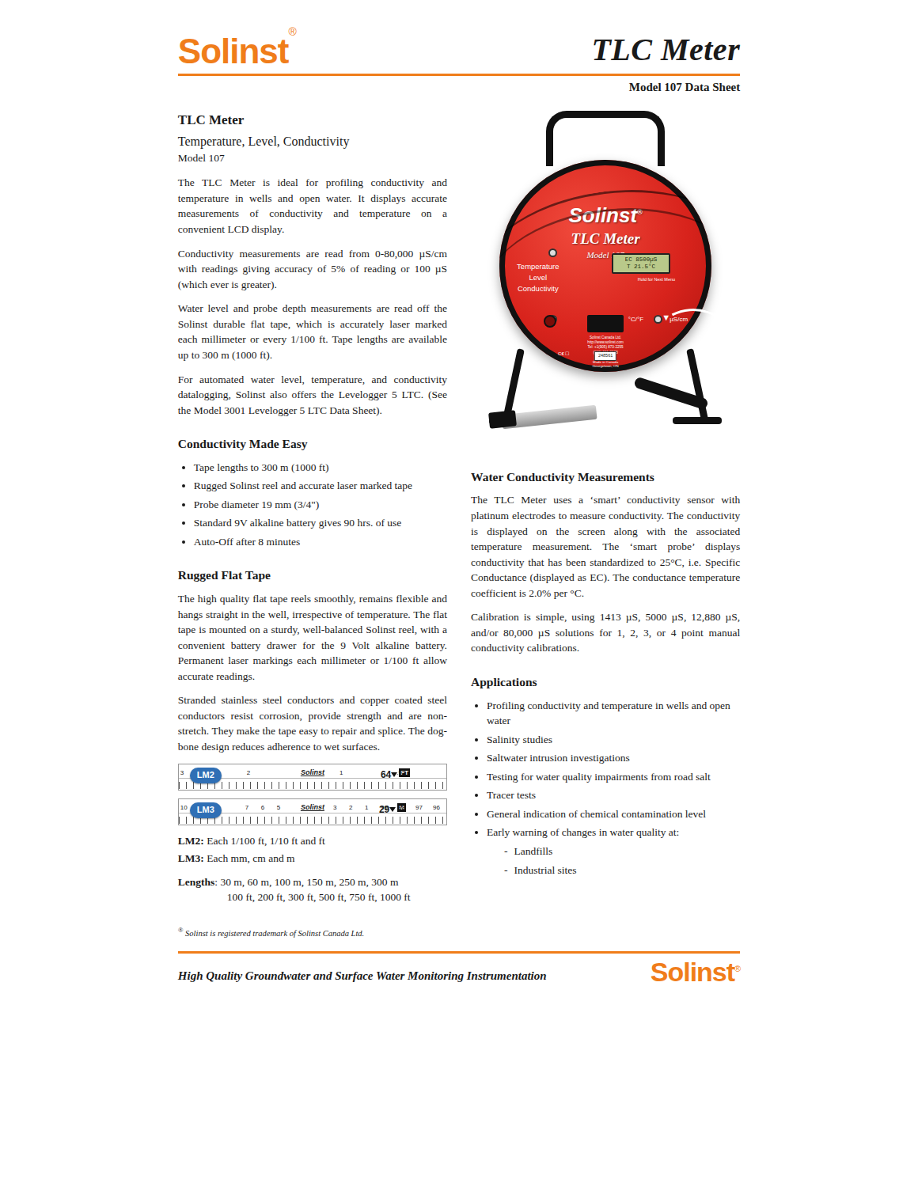Solinst®
TLC Meter
Model 107 Data Sheet
TLC Meter
Temperature, Level, Conductivity
Model 107
The TLC Meter is ideal for profiling conductivity and temperature in wells and open water. It displays accurate measurements of conductivity and temperature on a convenient LCD display.
Conductivity measurements are read from 0-80,000 µS/cm with readings giving accuracy of 5% of reading or 100 µS (which ever is greater).
Water level and probe depth measurements are read off the Solinst durable flat tape, which is accurately laser marked each millimeter or every 1/100 ft. Tape lengths are available up to 300 m (1000 ft).
For automated water level, temperature, and conductivity datalogging, Solinst also offers the Levelogger 5 LTC. (See the Model 3001 Levelogger 5 LTC Data Sheet).
Conductivity Made Easy
Tape lengths to 300 m (1000 ft)
Rugged Solinst reel and accurate laser marked tape
Probe diameter 19 mm (3/4")
Standard 9V alkaline battery gives 90 hrs. of use
Auto-Off after 8 minutes
Rugged Flat Tape
The high quality flat tape reels smoothly, remains flexible and hangs straight in the well, irrespective of temperature. The flat tape is mounted on a sturdy, well-balanced Solinst reel, with a convenient battery drawer for the 9 Volt alkaline battery. Permanent laser markings each millimeter or 1/100 ft allow accurate readings.
Stranded stainless steel conductors and copper coated steel conductors resist corrosion, provide strength and are non-stretch. They make the tape easy to repair and splice. The dog-bone design reduces adherence to wet surfaces.
3 LM2 2 Solinst 1 64 FT .9
10 LM3 7 6 5 Solinst 3 2 1 29 M 99 98 97 96
LM2: Each 1/100 ft, 1/10 ft and ft
LM3: Each mm, cm and m
Lengths: 30 m, 60 m, 100 m, 150 m, 250 m, 300 m
100 ft, 200 ft, 300 ft, 500 ft, 750 ft, 1000 ft
Solinst®
TLC MeterModel 107
Temperature
Level
Conductivity
EC 8500µS
T 21.5°C
Hold for Next Menu
°C/°F
▼
µS/cm
Solinst Canada Ltd.
http://www.solinst.com
Tel: +1(905) 873-2255
(800) 661-2023
C€ ☐
248561
Made in Canada
Georgetown, ON
Water Conductivity Measurements
The TLC Meter uses a ‘smart’ conductivity sensor with platinum electrodes to measure conductivity. The conductivity is displayed on the screen along with the associated temperature measurement. The ‘smart probe’ displays conductivity that has been standardized to 25°C, i.e. Specific Conductance (displayed as EC). The conductance temperature coefficient is 2.0% per °C.
Calibration is simple, using 1413 µS, 5000 µS, 12,880 µS, and/or 80,000 µS solutions for 1, 2, 3, or 4 point manual conductivity calibrations.
Applications
Profiling conductivity and temperature in wells and open water
Salinity studies
Saltwater intrusion investigations
Testing for water quality impairments from road salt
Tracer tests
General indication of chemical contamination level
Early warning of changes in water quality at:
Landfills
Industrial sites
® Solinst is registered trademark of Solinst Canada Ltd.
High Quality Groundwater and Surface Water Monitoring Instrumentation
Solinst®